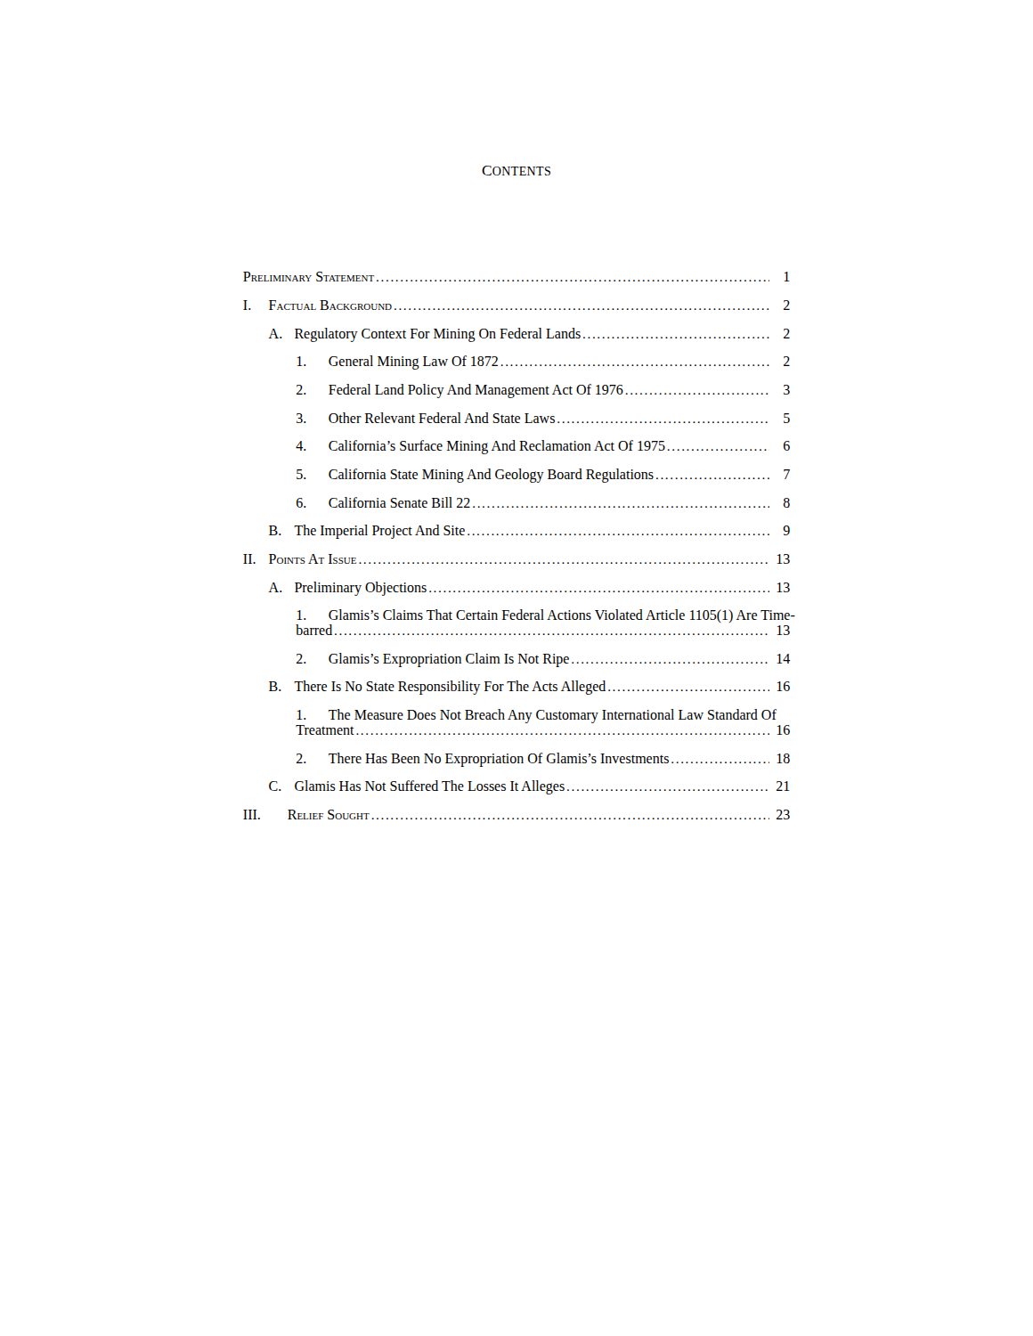CONTENTS
Preliminary Statement .................................................................................................................. 1
I. Factual Background ..................................................................................................... 2
A. Regulatory Context For Mining On Federal Lands ........................................................... 2
1. General Mining Law Of 1872 ......................................................................................... 2
2. Federal Land Policy And Management Act Of 1976 ..................................................... 3
3. Other Relevant Federal And State Laws .......................................................................... 5
4. California’s Surface Mining And Reclamation Act Of 1975 ........................................ 6
5. California State Mining And Geology Board Regulations ............................................ 7
6. California Senate Bill 22 ................................................................................................. 8
B. The Imperial Project And Site ........................................................................................... 9
II. Points At Issue ................................................................................................................. 13
A. Preliminary Objections .................................................................................................. 13
1. Glamis’s Claims That Certain Federal Actions Violated Article 1105(1) Are Time-
barred ............................................................................................................................. 13
2. Glamis’s Expropriation Claim Is Not Ripe .................................................................... 14
B. There Is No State Responsibility For The Acts Alleged ................................................... 16
1. The Measure Does Not Breach Any Customary International Law Standard Of
Treatment ....................................................................................................................... 16
2. There Has Been No Expropriation Of Glamis’s Investments ...................................... 18
C. Glamis Has Not Suffered The Losses It Alleges ............................................................. 21
III. Relief Sought .................................................................................................................. 23